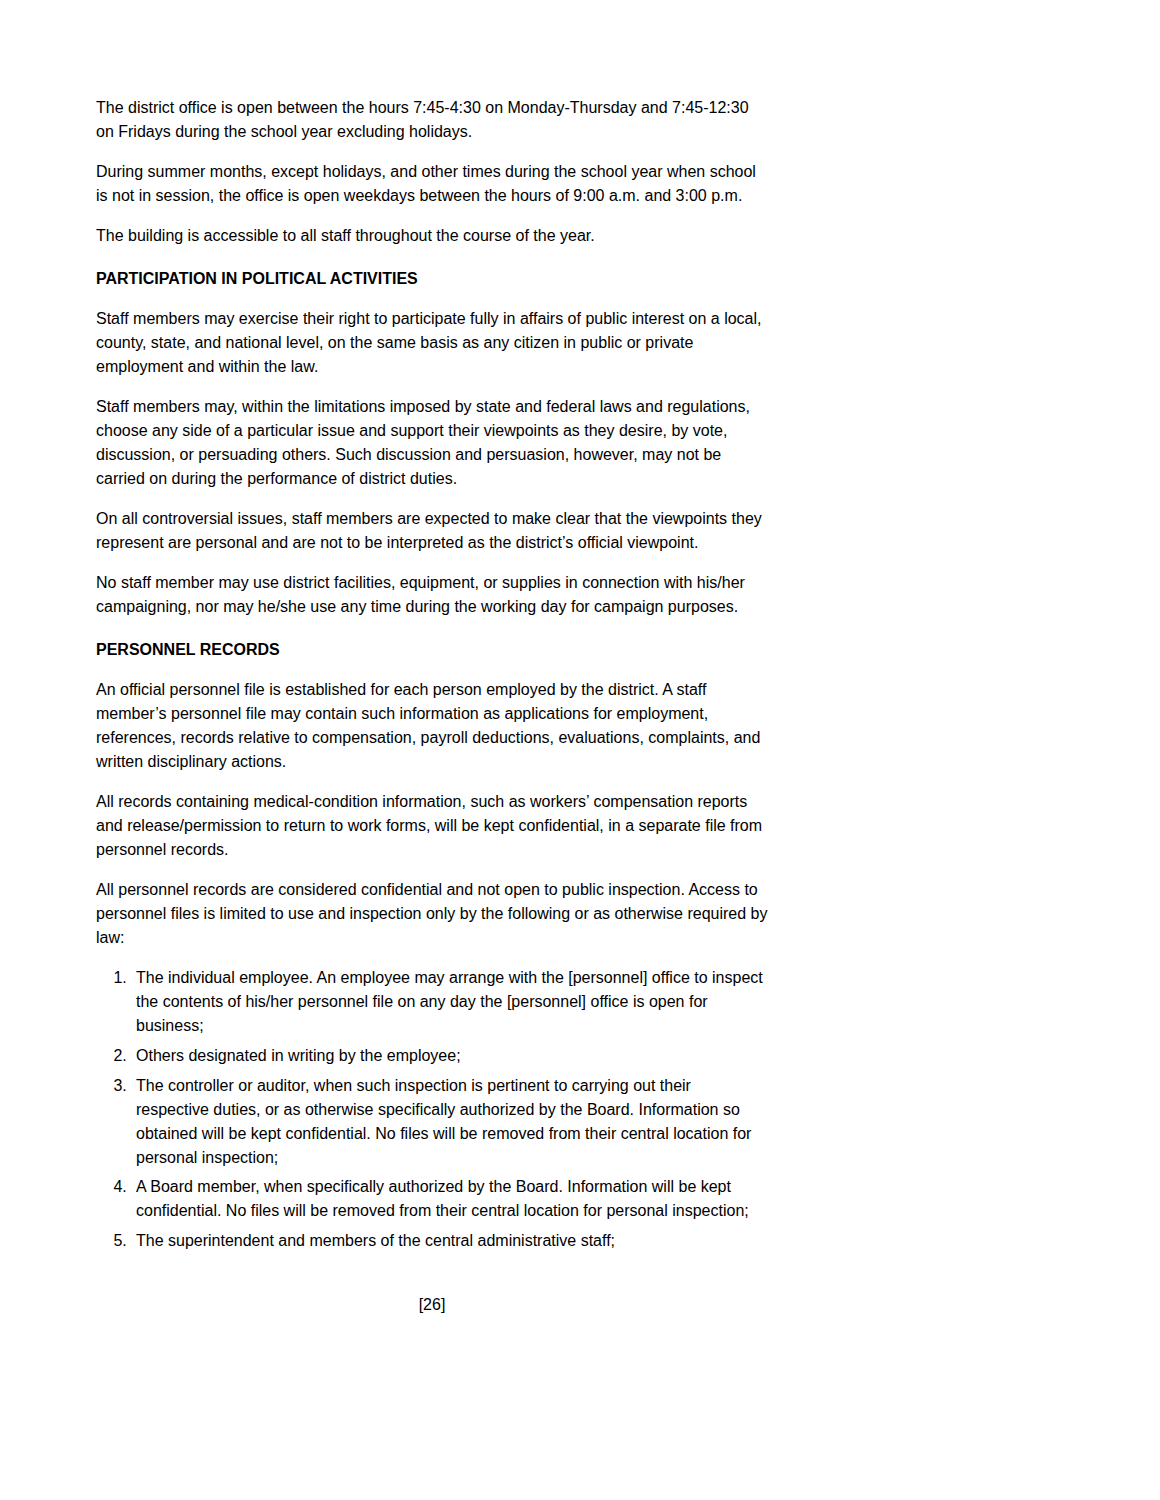The district office is open between the hours 7:45-4:30 on Monday-Thursday and 7:45-12:30 on Fridays during the school year excluding holidays.
During summer months, except holidays, and other times during the school year when school is not in session, the office is open weekdays between the hours of 9:00 a.m. and 3:00 p.m.
The building is accessible to all staff throughout the course of the year.
Participation in Political Activities
Staff members may exercise their right to participate fully in affairs of public interest on a local, county, state, and national level, on the same basis as any citizen in public or private employment and within the law.
Staff members may, within the limitations imposed by state and federal laws and regulations, choose any side of a particular issue and support their viewpoints as they desire, by vote, discussion, or persuading others. Such discussion and persuasion, however, may not be carried on during the performance of district duties.
On all controversial issues, staff members are expected to make clear that the viewpoints they represent are personal and are not to be interpreted as the district’s official viewpoint.
No staff member may use district facilities, equipment, or supplies in connection with his/her campaigning, nor may he/she use any time during the working day for campaign purposes.
Personnel Records
An official personnel file is established for each person employed by the district. A staff member’s personnel file may contain such information as applications for employment, references, records relative to compensation, payroll deductions, evaluations, complaints, and written disciplinary actions.
All records containing medical-condition information, such as workers’ compensation reports and release/permission to return to work forms, will be kept confidential, in a separate file from personnel records.
All personnel records are considered confidential and not open to public inspection. Access to personnel files is limited to use and inspection only by the following or as otherwise required by law:
The individual employee. An employee may arrange with the [personnel] office to inspect the contents of his/her personnel file on any day the [personnel] office is open for business;
Others designated in writing by the employee;
The controller or auditor, when such inspection is pertinent to carrying out their respective duties, or as otherwise specifically authorized by the Board. Information so obtained will be kept confidential. No files will be removed from their central location for personal inspection;
A Board member, when specifically authorized by the Board. Information will be kept confidential. No files will be removed from their central location for personal inspection;
The superintendent and members of the central administrative staff;
[26]